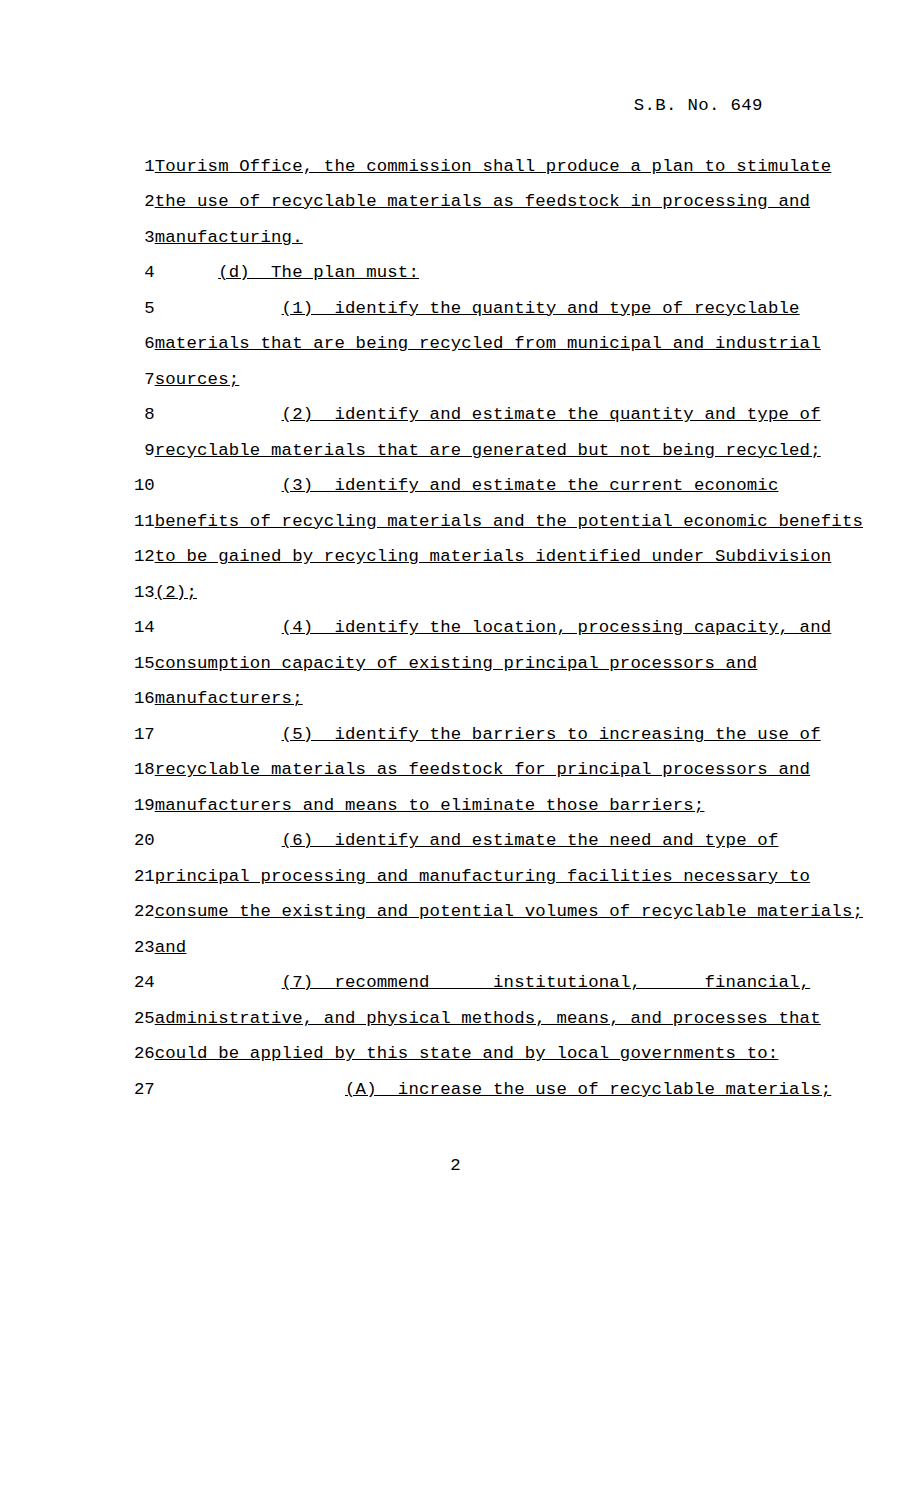S.B. No. 649
| 1 | Tourism Office, the commission shall produce a plan to stimulate |
| 2 | the use of recyclable materials as feedstock in processing and |
| 3 | manufacturing. |
| 4 | (d) The plan must: |
| 5 | (1) identify the quantity and type of recyclable |
| 6 | materials that are being recycled from municipal and industrial |
| 7 | sources; |
| 8 | (2) identify and estimate the quantity and type of |
| 9 | recyclable materials that are generated but not being recycled; |
| 10 | (3) identify and estimate the current economic |
| 11 | benefits of recycling materials and the potential economic benefits |
| 12 | to be gained by recycling materials identified under Subdivision |
| 13 | (2); |
| 14 | (4) identify the location, processing capacity, and |
| 15 | consumption capacity of existing principal processors and |
| 16 | manufacturers; |
| 17 | (5) identify the barriers to increasing the use of |
| 18 | recyclable materials as feedstock for principal processors and |
| 19 | manufacturers and means to eliminate those barriers; |
| 20 | (6) identify and estimate the need and type of |
| 21 | principal processing and manufacturing facilities necessary to |
| 22 | consume the existing and potential volumes of recyclable materials; |
| 23 | and |
| 24 | (7) recommend institutional, financial, |
| 25 | administrative, and physical methods, means, and processes that |
| 26 | could be applied by this state and by local governments to: |
| 27 | (A) increase the use of recyclable materials; |
2